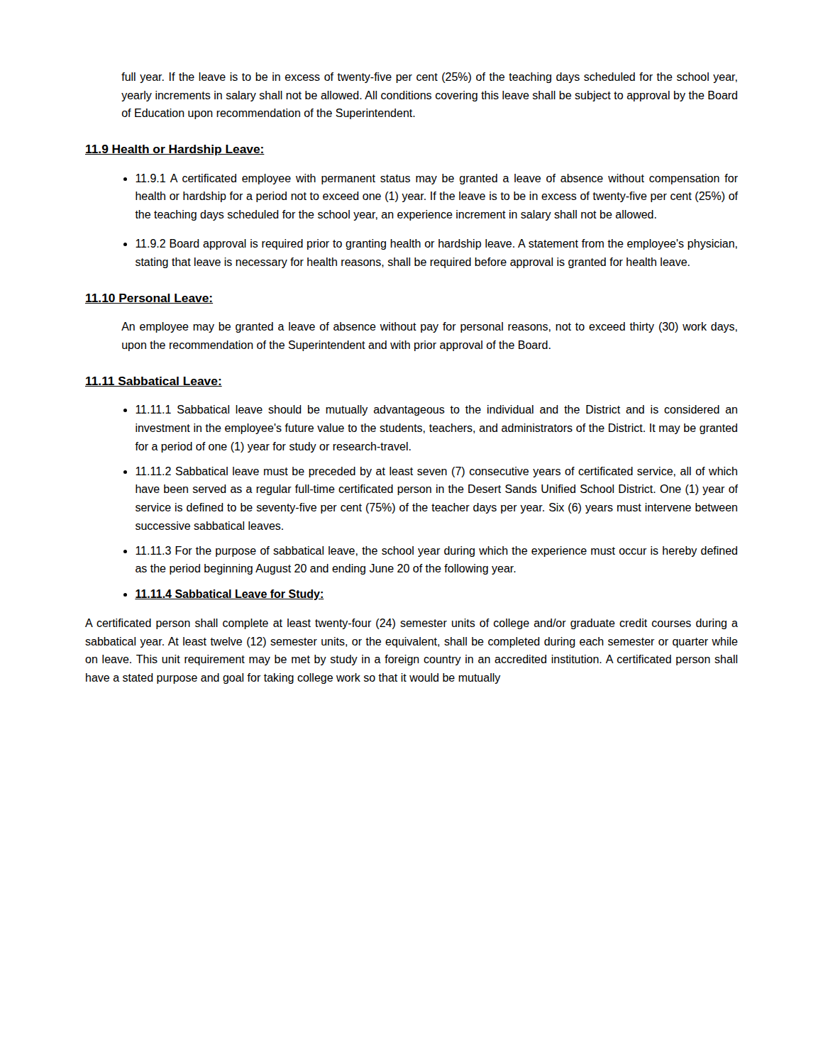full year. If the leave is to be in excess of twenty-five per cent (25%) of the teaching days scheduled for the school year, yearly increments in salary shall not be allowed. All conditions covering this leave shall be subject to approval by the Board of Education upon recommendation of the Superintendent.
11.9 Health or Hardship Leave:
11.9.1 A certificated employee with permanent status may be granted a leave of absence without compensation for health or hardship for a period not to exceed one (1) year. If the leave is to be in excess of twenty-five per cent (25%) of the teaching days scheduled for the school year, an experience increment in salary shall not be allowed.
11.9.2 Board approval is required prior to granting health or hardship leave. A statement from the employee's physician, stating that leave is necessary for health reasons, shall be required before approval is granted for health leave.
11.10 Personal Leave:
An employee may be granted a leave of absence without pay for personal reasons, not to exceed thirty (30) work days, upon the recommendation of the Superintendent and with prior approval of the Board.
11.11 Sabbatical Leave:
11.11.1 Sabbatical leave should be mutually advantageous to the individual and the District and is considered an investment in the employee's future value to the students, teachers, and administrators of the District. It may be granted for a period of one (1) year for study or research-travel.
11.11.2 Sabbatical leave must be preceded by at least seven (7) consecutive years of certificated service, all of which have been served as a regular full-time certificated person in the Desert Sands Unified School District. One (1) year of service is defined to be seventy-five per cent (75%) of the teacher days per year. Six (6) years must intervene between successive sabbatical leaves.
11.11.3 For the purpose of sabbatical leave, the school year during which the experience must occur is hereby defined as the period beginning August 20 and ending June 20 of the following year.
11.11.4 Sabbatical Leave for Study:
A certificated person shall complete at least twenty-four (24) semester units of college and/or graduate credit courses during a sabbatical year. At least twelve (12) semester units, or the equivalent, shall be completed during each semester or quarter while on leave. This unit requirement may be met by study in a foreign country in an accredited institution. A certificated person shall have a stated purpose and goal for taking college work so that it would be mutually